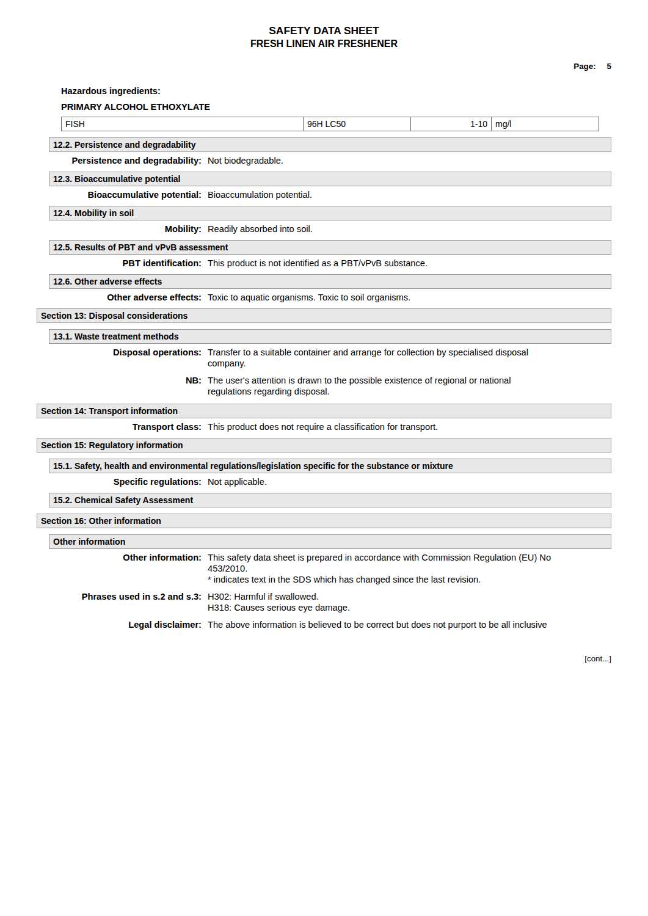SAFETY DATA SHEET
FRESH LINEN AIR FRESHENER
Page:5
Hazardous ingredients:
PRIMARY ALCOHOL ETHOXYLATE
| FISH | 96H LC50 | 1-10 | mg/l |
12.2. Persistence and degradability
Persistence and degradability:
Not biodegradable.
12.3. Bioaccumulative potential
Bioaccumulative potential:
Bioaccumulation potential.
12.4. Mobility in soil
Mobility:
Readily absorbed into soil.
12.5. Results of PBT and vPvB assessment
PBT identification:
This product is not identified as a PBT/vPvB substance.
12.6. Other adverse effects
Other adverse effects:
Toxic to aquatic organisms. Toxic to soil organisms.
Section 13: Disposal considerations
13.1. Waste treatment methods
Disposal operations:
Transfer to a suitable container and arrange for collection by specialised disposal
company.
NB:
The user's attention is drawn to the possible existence of regional or national
regulations regarding disposal.
Section 14: Transport information
Transport class:
This product does not require a classification for transport.
Section 15: Regulatory information
15.1. Safety, health and environmental regulations/legislation specific for the substance or mixture
Specific regulations:
Not applicable.
15.2. Chemical Safety Assessment
Section 16: Other information
Other information
Other information:
This safety data sheet is prepared in accordance with Commission Regulation (EU) No
453/2010.
* indicates text in the SDS which has changed since the last revision.
Phrases used in s.2 and s.3:
H302: Harmful if swallowed.
H318: Causes serious eye damage.
Legal disclaimer:
The above information is believed to be correct but does not purport to be all inclusive
[cont...]